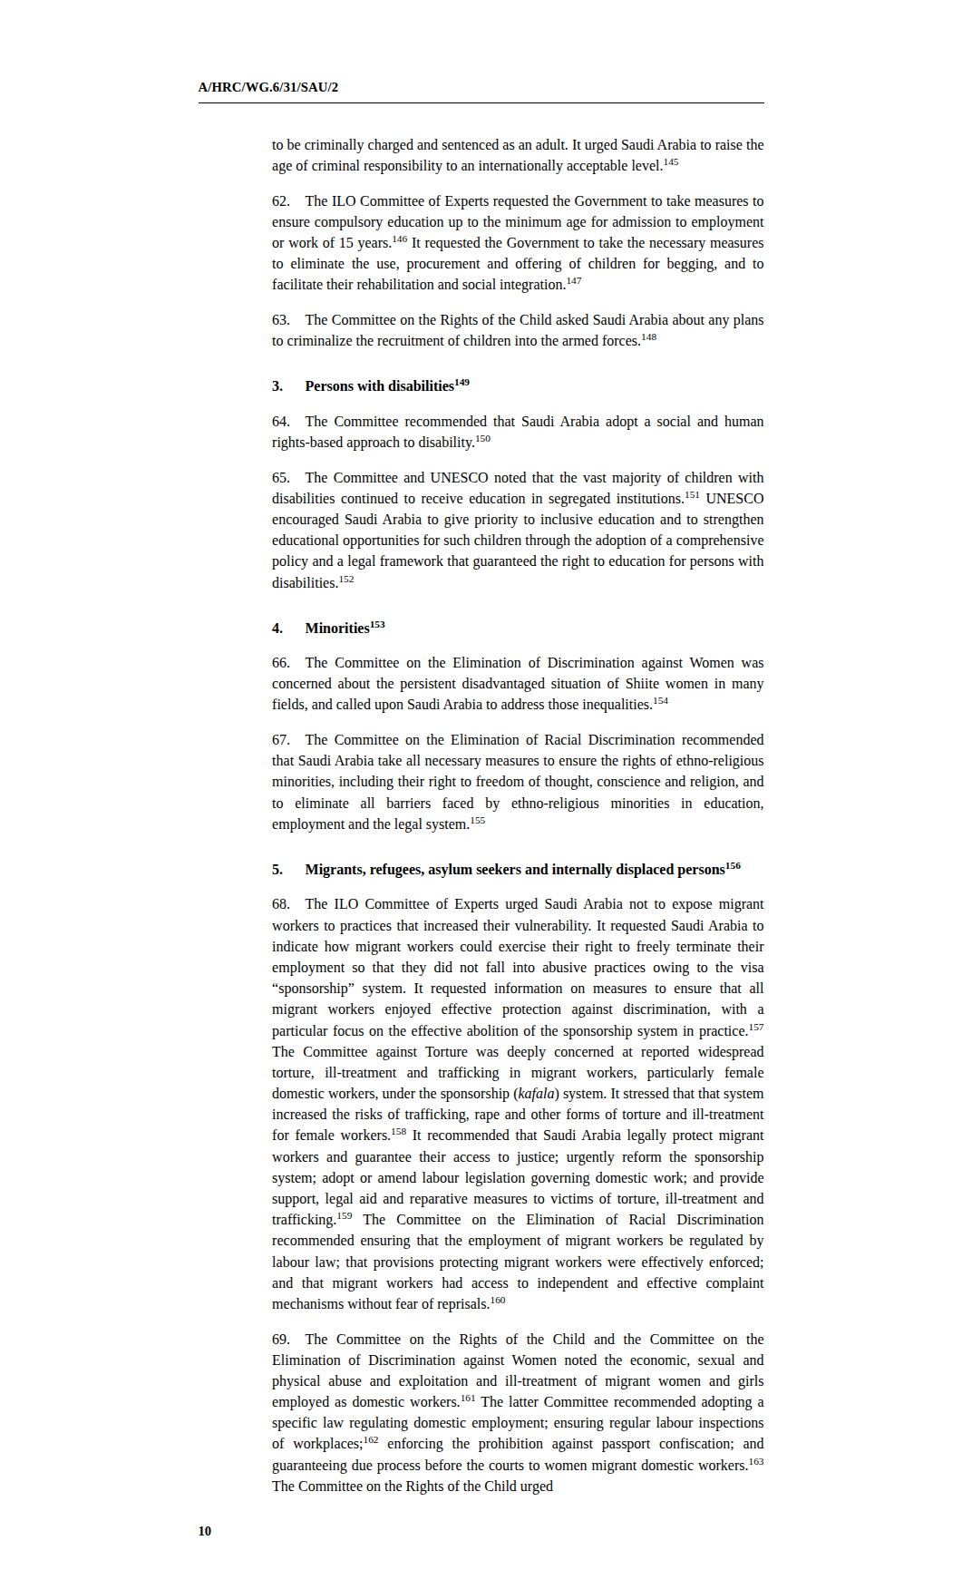A/HRC/WG.6/31/SAU/2
to be criminally charged and sentenced as an adult. It urged Saudi Arabia to raise the age of criminal responsibility to an internationally acceptable level.145
62. The ILO Committee of Experts requested the Government to take measures to ensure compulsory education up to the minimum age for admission to employment or work of 15 years.146 It requested the Government to take the necessary measures to eliminate the use, procurement and offering of children for begging, and to facilitate their rehabilitation and social integration.147
63. The Committee on the Rights of the Child asked Saudi Arabia about any plans to criminalize the recruitment of children into the armed forces.148
3. Persons with disabilities149
64. The Committee recommended that Saudi Arabia adopt a social and human rights-based approach to disability.150
65. The Committee and UNESCO noted that the vast majority of children with disabilities continued to receive education in segregated institutions.151 UNESCO encouraged Saudi Arabia to give priority to inclusive education and to strengthen educational opportunities for such children through the adoption of a comprehensive policy and a legal framework that guaranteed the right to education for persons with disabilities.152
4. Minorities153
66. The Committee on the Elimination of Discrimination against Women was concerned about the persistent disadvantaged situation of Shiite women in many fields, and called upon Saudi Arabia to address those inequalities.154
67. The Committee on the Elimination of Racial Discrimination recommended that Saudi Arabia take all necessary measures to ensure the rights of ethno-religious minorities, including their right to freedom of thought, conscience and religion, and to eliminate all barriers faced by ethno-religious minorities in education, employment and the legal system.155
5. Migrants, refugees, asylum seekers and internally displaced persons156
68. The ILO Committee of Experts urged Saudi Arabia not to expose migrant workers to practices that increased their vulnerability. It requested Saudi Arabia to indicate how migrant workers could exercise their right to freely terminate their employment so that they did not fall into abusive practices owing to the visa “sponsorship” system. It requested information on measures to ensure that all migrant workers enjoyed effective protection against discrimination, with a particular focus on the effective abolition of the sponsorship system in practice.157 The Committee against Torture was deeply concerned at reported widespread torture, ill-treatment and trafficking in migrant workers, particularly female domestic workers, under the sponsorship (kafala) system. It stressed that that system increased the risks of trafficking, rape and other forms of torture and ill-treatment for female workers.158 It recommended that Saudi Arabia legally protect migrant workers and guarantee their access to justice; urgently reform the sponsorship system; adopt or amend labour legislation governing domestic work; and provide support, legal aid and reparative measures to victims of torture, ill-treatment and trafficking.159 The Committee on the Elimination of Racial Discrimination recommended ensuring that the employment of migrant workers be regulated by labour law; that provisions protecting migrant workers were effectively enforced; and that migrant workers had access to independent and effective complaint mechanisms without fear of reprisals.160
69. The Committee on the Rights of the Child and the Committee on the Elimination of Discrimination against Women noted the economic, sexual and physical abuse and exploitation and ill-treatment of migrant women and girls employed as domestic workers.161 The latter Committee recommended adopting a specific law regulating domestic employment; ensuring regular labour inspections of workplaces;162 enforcing the prohibition against passport confiscation; and guaranteeing due process before the courts to women migrant domestic workers.163 The Committee on the Rights of the Child urged
10